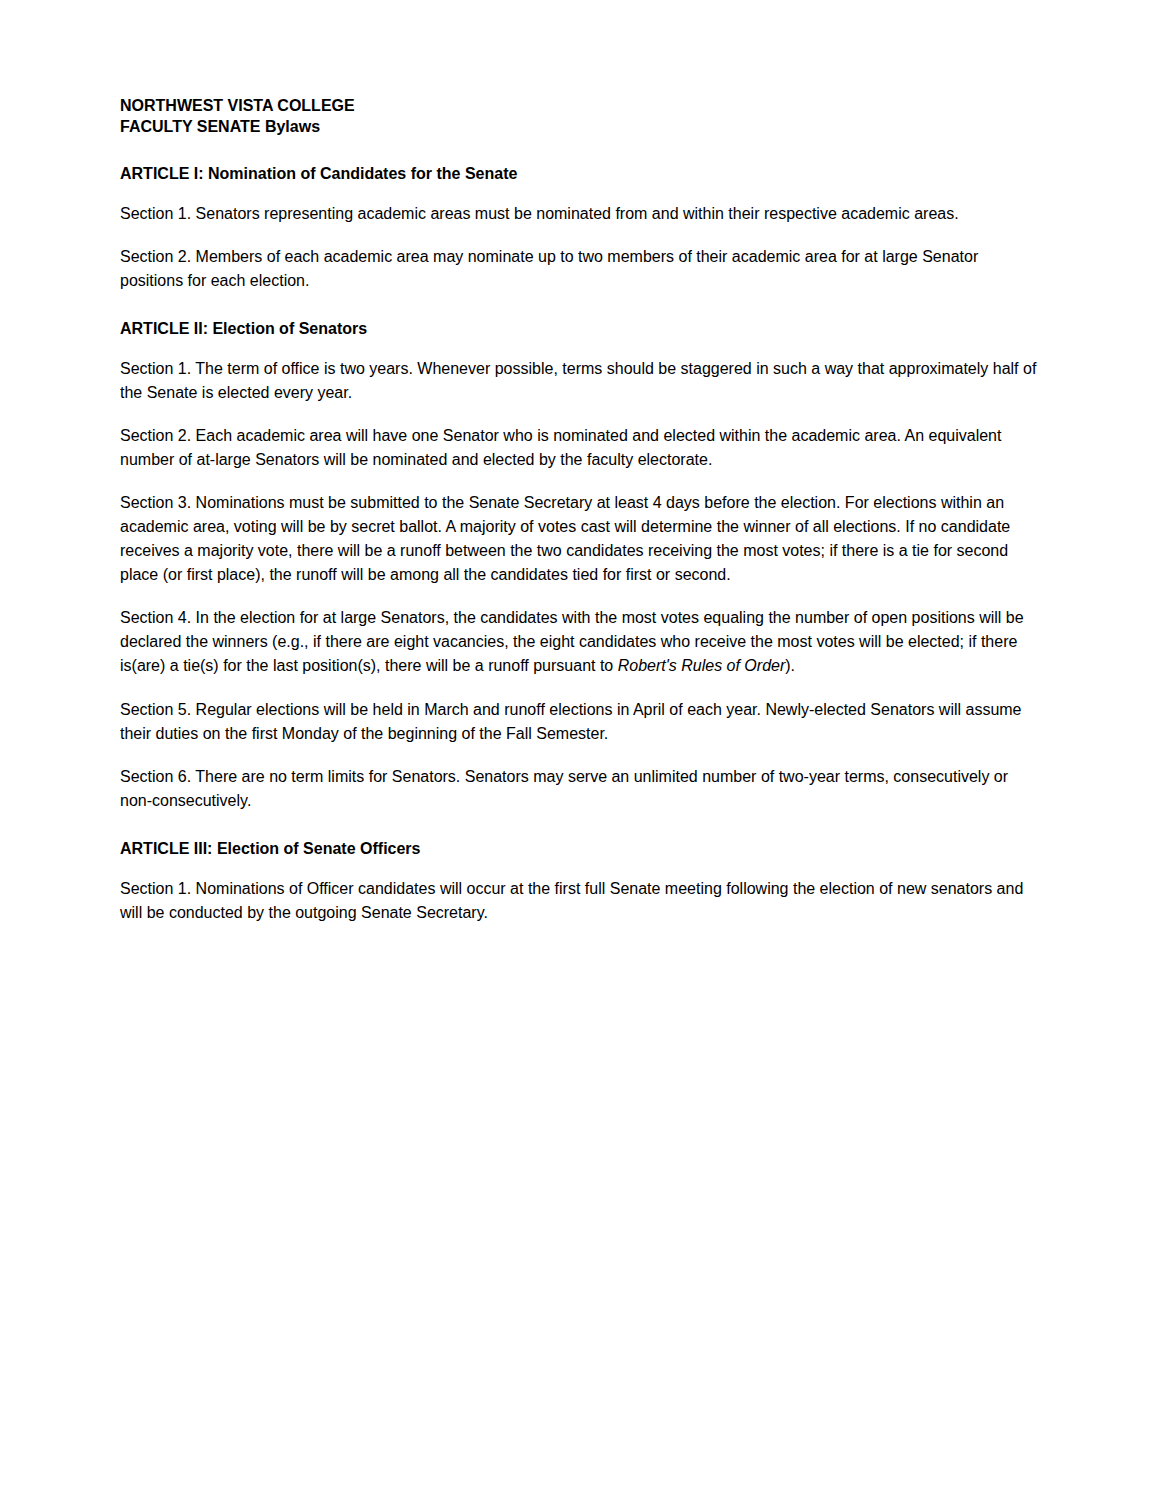NORTHWEST VISTA COLLEGE
FACULTY SENATE Bylaws
ARTICLE I: Nomination of Candidates for the Senate
Section 1. Senators representing academic areas must be nominated from and within their respective academic areas.
Section 2. Members of each academic area may nominate up to two members of their academic area for at large Senator positions for each election.
ARTICLE II: Election of Senators
Section 1. The term of office is two years. Whenever possible, terms should be staggered in such a way that approximately half of the Senate is elected every year.
Section 2. Each academic area will have one Senator who is nominated and elected within the academic area. An equivalent number of at-large Senators will be nominated and elected by the faculty electorate.
Section 3. Nominations must be submitted to the Senate Secretary at least 4 days before the election. For elections within an academic area, voting will be by secret ballot. A majority of votes cast will determine the winner of all elections. If no candidate receives a majority vote, there will be a runoff between the two candidates receiving the most votes; if there is a tie for second place (or first place), the runoff will be among all the candidates tied for first or second.
Section 4. In the election for at large Senators, the candidates with the most votes equaling the number of open positions will be declared the winners (e.g., if there are eight vacancies, the eight candidates who receive the most votes will be elected; if there is(are) a tie(s) for the last position(s), there will be a runoff pursuant to Robert's Rules of Order).
Section 5. Regular elections will be held in March and runoff elections in April of each year. Newly-elected Senators will assume their duties on the first Monday of the beginning of the Fall Semester.
Section 6. There are no term limits for Senators. Senators may serve an unlimited number of two-year terms, consecutively or non-consecutively.
ARTICLE III: Election of Senate Officers
Section 1. Nominations of Officer candidates will occur at the first full Senate meeting following the election of new senators and will be conducted by the outgoing Senate Secretary.